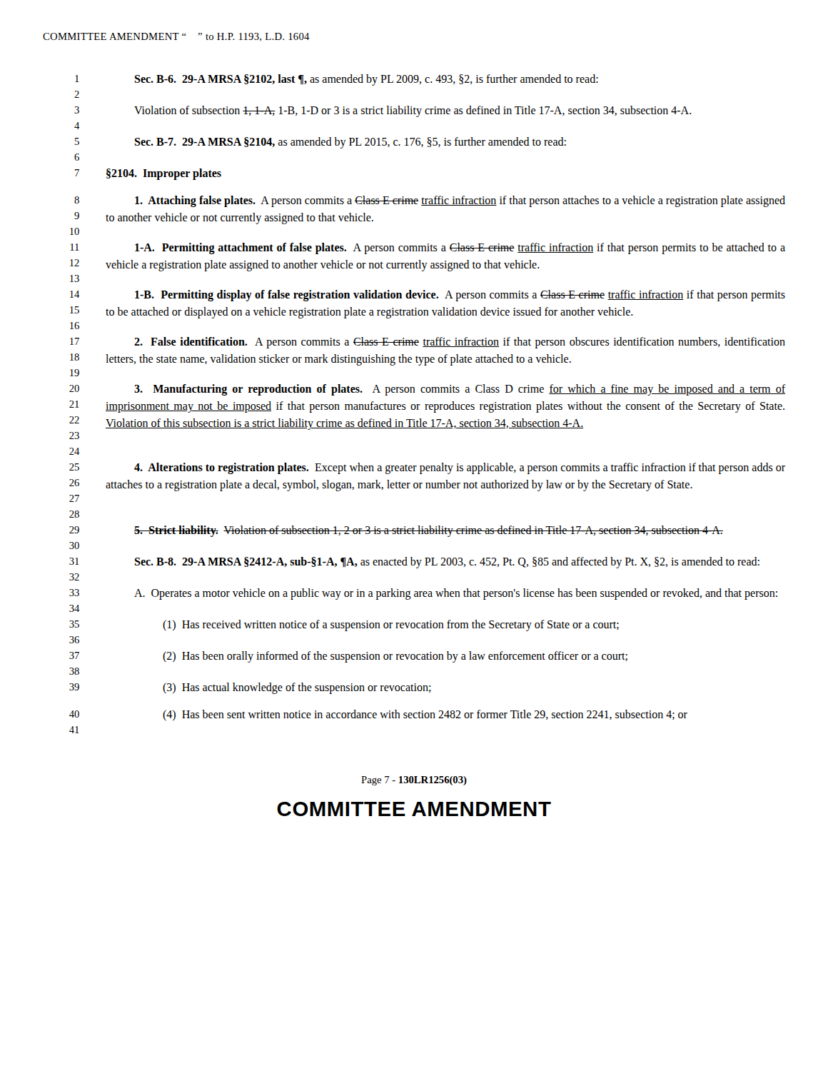COMMITTEE AMENDMENT “ ” to H.P. 1193, L.D. 1604
12
Sec. B-6. 29-A MRSA §2102, last ¶, as amended by PL 2009, c. 493, §2, is further amended to read:
34
Violation of subsection 1, 1-A, 1-B, 1-D or 3 is a strict liability crime as defined in Title 17-A, section 34, subsection 4-A.
56
Sec. B-7. 29-A MRSA §2104, as amended by PL 2015, c. 176, §5, is further amended to read:
7
§2104. Improper plates
8910
1. Attaching false plates. A person commits a Class E crime traffic infraction if that person attaches to a vehicle a registration plate assigned to another vehicle or not currently assigned to that vehicle.
111213
1-A. Permitting attachment of false plates. A person commits a Class E crime traffic infraction if that person permits to be attached to a vehicle a registration plate assigned to another vehicle or not currently assigned to that vehicle.
141516
1-B. Permitting display of false registration validation device. A person commits a Class E crime traffic infraction if that person permits to be attached or displayed on a vehicle registration plate a registration validation device issued for another vehicle.
171819
2. False identification. A person commits a Class E crime traffic infraction if that person obscures identification numbers, identification letters, the state name, validation sticker or mark distinguishing the type of plate attached to a vehicle.
2021222324
3. Manufacturing or reproduction of plates. A person commits a Class D crime for which a fine may be imposed and a term of imprisonment may not be imposed if that person manufactures or reproduces registration plates without the consent of the Secretary of State. Violation of this subsection is a strict liability crime as defined in Title 17-A, section 34, subsection 4-A.
25262728
4. Alterations to registration plates. Except when a greater penalty is applicable, a person commits a traffic infraction if that person adds or attaches to a registration plate a decal, symbol, slogan, mark, letter or number not authorized by law or by the Secretary of State.
2930
5. Strict liability. Violation of subsection 1, 2 or 3 is a strict liability crime as defined in Title 17-A, section 34, subsection 4-A.
3132
Sec. B-8. 29-A MRSA §2412-A, sub-§1-A, ¶A, as enacted by PL 2003, c. 452, Pt. Q, §85 and affected by Pt. X, §2, is amended to read:
3334
A. Operates a motor vehicle on a public way or in a parking area when that person's license has been suspended or revoked, and that person:
3536
(1) Has received written notice of a suspension or revocation from the Secretary of State or a court;
3738
(2) Has been orally informed of the suspension or revocation by a law enforcement officer or a court;
39
(3) Has actual knowledge of the suspension or revocation;
4041
(4) Has been sent written notice in accordance with section 2482 or former Title 29, section 2241, subsection 4; or
Page 7 - 130LR1256(03)
COMMITTEE AMENDMENT